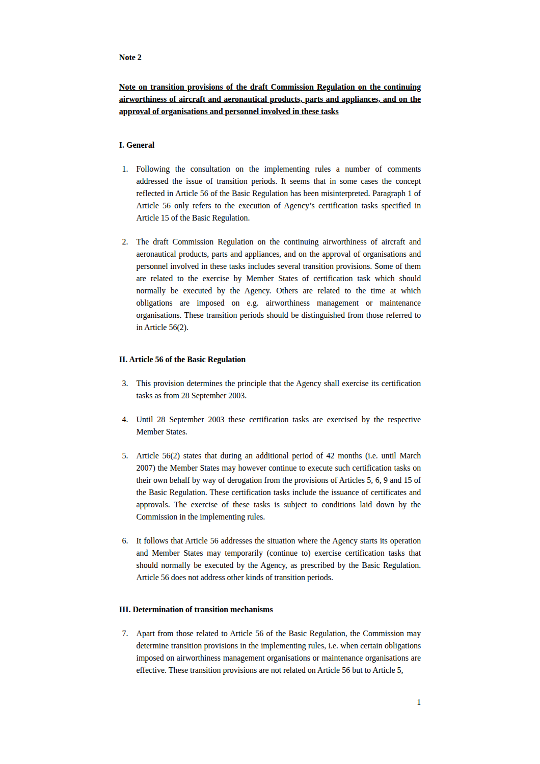Note 2
Note on transition provisions of the draft Commission Regulation on the continuing airworthiness of aircraft and aeronautical products, parts and appliances, and on the approval of organisations and personnel involved in these tasks
I. General
Following the consultation on the implementing rules a number of comments addressed the issue of transition periods. It seems that in some cases the concept reflected in Article 56 of the Basic Regulation has been misinterpreted. Paragraph 1 of Article 56 only refers to the execution of Agency’s certification tasks specified in Article 15 of the Basic Regulation.
The draft Commission Regulation on the continuing airworthiness of aircraft and aeronautical products, parts and appliances, and on the approval of organisations and personnel involved in these tasks includes several transition provisions. Some of them are related to the exercise by Member States of certification task which should normally be executed by the Agency. Others are related to the time at which obligations are imposed on e.g. airworthiness management or maintenance organisations. These transition periods should be distinguished from those referred to in Article 56(2).
II. Article 56 of the Basic Regulation
This provision determines the principle that the Agency shall exercise its certification tasks as from 28 September 2003.
Until 28 September 2003 these certification tasks are exercised by the respective Member States.
Article 56(2) states that during an additional period of 42 months (i.e. until March 2007) the Member States may however continue to execute such certification tasks on their own behalf by way of derogation from the provisions of Articles 5, 6, 9 and 15 of the Basic Regulation. These certification tasks include the issuance of certificates and approvals. The exercise of these tasks is subject to conditions laid down by the Commission in the implementing rules.
It follows that Article 56 addresses the situation where the Agency starts its operation and Member States may temporarily (continue to) exercise certification tasks that should normally be executed by the Agency, as prescribed by the Basic Regulation. Article 56 does not address other kinds of transition periods.
III. Determination of transition mechanisms
Apart from those related to Article 56 of the Basic Regulation, the Commission may determine transition provisions in the implementing rules, i.e. when certain obligations imposed on airworthiness management organisations or maintenance organisations are effective. These transition provisions are not related on Article 56 but to Article 5,
1